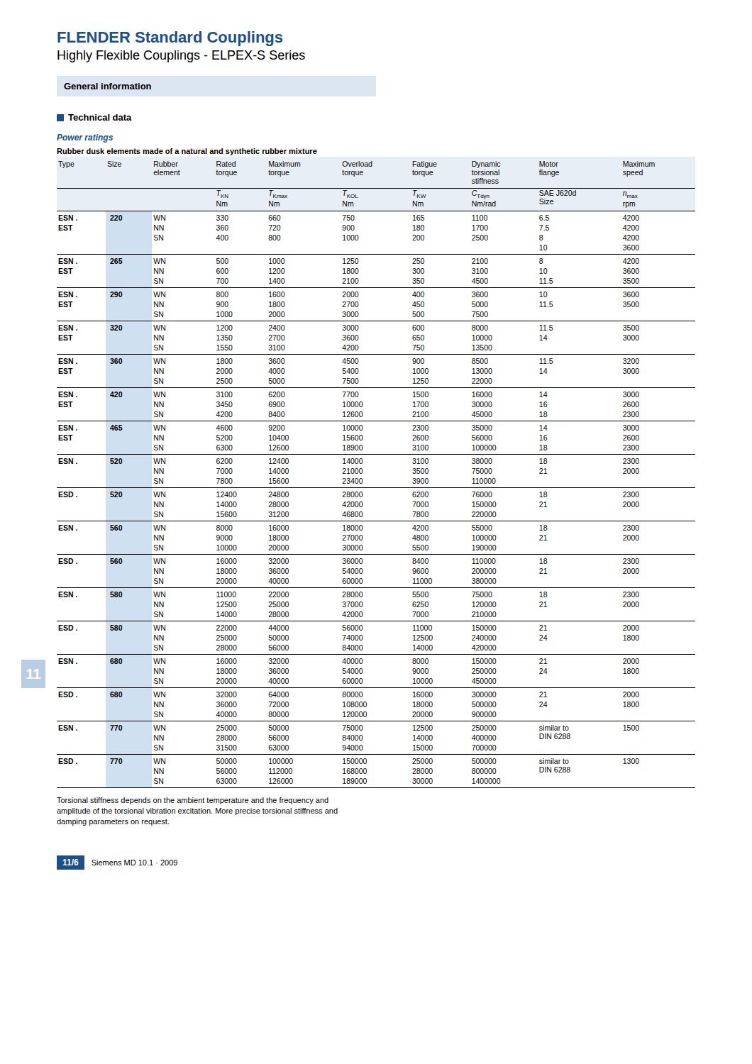FLENDER Standard Couplings
Highly Flexible Couplings - ELPEX-S Series
General information
Technical data
Power ratings
Rubber dusk elements made of a natural and synthetic rubber mixture
| Type | Size | Rubber element | Rated torque | Maximum torque | Overload torque | Fatigue torque | Dynamic torsional stiffness | Motor flange | Maximum speed |
| --- | --- | --- | --- | --- | --- | --- | --- | --- | --- |
| | | | T KN Nm | T Kmax Nm | T KOL Nm | T KW Nm | C Tdyn Nm/rad | SAE J620d Size | n max rpm |
| ESN . | 220 | WN | 330 | 660 | 750 | 165 | 1100 | 6.5 | 4200 |
| EST | NN | 360 | 720 | 900 | 180 | 1700 | 7.5 | 4200 |
| | SN | 400 | 800 | 1000 | 200 | 2500 | 8 | 4200 |
| | | | | | | | 10 | 3600 |
| ESN . | 265 | WN | 500 | 1000 | 1250 | 250 | 2100 | 8 | 4200 |
| EST | NN | 600 | 1200 | 1800 | 300 | 3100 | 10 | 3600 |
| | SN | 700 | 1400 | 2100 | 350 | 4500 | 11.5 | 3500 |
| ESN . | 290 | WN | 800 | 1600 | 2000 | 400 | 3600 | 10 | 3600 |
| EST | NN | 900 | 1800 | 2700 | 450 | 5000 | 11.5 | 3500 |
| | SN | 1000 | 2000 | 3000 | 500 | 7500 | | |
| ESN . | 320 | WN | 1200 | 2400 | 3000 | 600 | 8000 | 11.5 | 3500 |
| EST | NN | 1350 | 2700 | 3600 | 650 | 10000 | 14 | 3000 |
| | SN | 1550 | 3100 | 4200 | 750 | 13500 | | |
| ESN . | 360 | WN | 1800 | 3600 | 4500 | 900 | 8500 | 11.5 | 3200 |
| EST | NN | 2000 | 4000 | 5400 | 1000 | 13000 | 14 | 3000 |
| | SN | 2500 | 5000 | 7500 | 1250 | 22000 | | |
| ESN . | 420 | WN | 3100 | 6200 | 7700 | 1500 | 16000 | 14 | 3000 |
| EST | NN | 3450 | 6900 | 10000 | 1700 | 30000 | 16 | 2600 |
| | SN | 4200 | 8400 | 12600 | 2100 | 45000 | 18 | 2300 |
| ESN . | 465 | WN | 4600 | 9200 | 10000 | 2300 | 35000 | 14 | 3000 |
| EST | NN | 5200 | 10400 | 15600 | 2600 | 56000 | 16 | 2600 |
| | SN | 6300 | 12600 | 18900 | 3100 | 100000 | 18 | 2300 |
| ESN . | 520 | WN | 6200 | 12400 | 14000 | 3100 | 38000 | 18 | 2300 |
| | NN | 7000 | 14000 | 21000 | 3500 | 75000 | 21 | 2000 |
| | SN | 7800 | 15600 | 23400 | 3900 | 110000 | | |
| ESD . | 520 | WN | 12400 | 24800 | 28000 | 6200 | 76000 | 18 | 2300 |
| | NN | 14000 | 28000 | 42000 | 7000 | 150000 | 21 | 2000 |
| | SN | 15600 | 31200 | 46800 | 7800 | 220000 | | |
| ESN . | 560 | WN | 8000 | 16000 | 18000 | 4200 | 55000 | 18 | 2300 |
| | NN | 9000 | 18000 | 27000 | 4800 | 100000 | 21 | 2000 |
| | SN | 10000 | 20000 | 30000 | 5500 | 190000 | | |
| ESD . | 560 | WN | 16000 | 32000 | 36000 | 8400 | 110000 | 18 | 2300 |
| | NN | 18000 | 36000 | 54000 | 9600 | 200000 | 21 | 2000 |
| | SN | 20000 | 40000 | 60000 | 11000 | 380000 | | |
| ESN . | 580 | WN | 11000 | 22000 | 28000 | 5500 | 75000 | 18 | 2300 |
| | NN | 12500 | 25000 | 37000 | 6250 | 120000 | 21 | 2000 |
| | SN | 14000 | 28000 | 42000 | 7000 | 210000 | | |
| ESD . | 580 | WN | 22000 | 44000 | 56000 | 11000 | 150000 | 21 | 2000 |
| | NN | 25000 | 50000 | 74000 | 12500 | 240000 | 24 | 1800 |
| | SN | 28000 | 56000 | 84000 | 14000 | 420000 | | |
| ESN . | 680 | WN | 16000 | 32000 | 40000 | 8000 | 150000 | 21 | 2000 |
| | NN | 18000 | 36000 | 54000 | 9000 | 250000 | 24 | 1800 |
| | SN | 20000 | 40000 | 60000 | 10000 | 450000 | | |
| ESD . | 680 | WN | 32000 | 64000 | 80000 | 16000 | 300000 | 21 | 2000 |
| | NN | 36000 | 72000 | 108000 | 18000 | 500000 | 24 | 1800 |
| | SN | 40000 | 80000 | 120000 | 20000 | 900000 | | |
| ESN . | 770 | WN | 25000 | 50000 | 75000 | 12500 | 250000 | similar to DIN 6288 | 1500 |
| | NN | 28000 | 56000 | 84000 | 14000 | 400000 | |
| | SN | 31500 | 63000 | 94000 | 15000 | 700000 | | |
| ESD . | 770 | WN | 50000 | 100000 | 150000 | 25000 | 500000 | similar to DIN 6288 | 1300 |
| | NN | 56000 | 112000 | 168000 | 28000 | 800000 | |
| | SN | 63000 | 126000 | 189000 | 30000 | 1400000 | | |
Torsional stiffness depends on the ambient temperature and the frequency and amplitude of the torsional vibration excitation. More precise torsional stiffness and damping parameters on request.
11
11/6 Siemens MD 10.1 · 2009